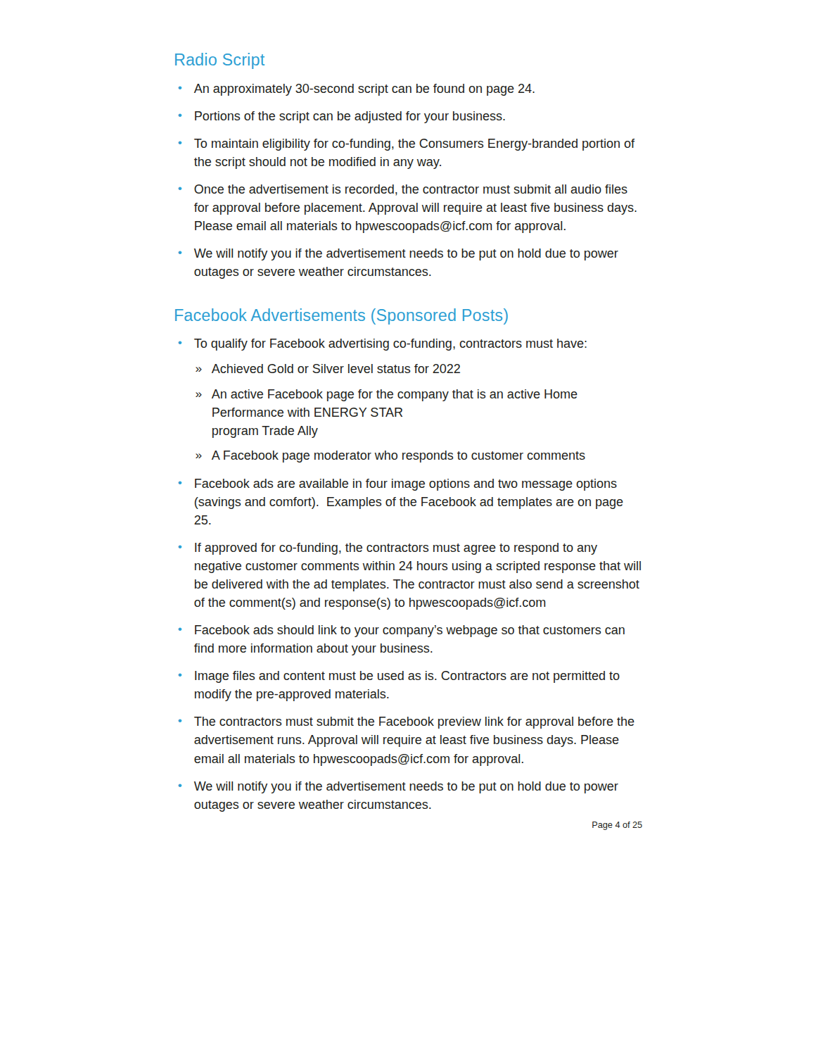Radio Script
An approximately 30-second script can be found on page 24.
Portions of the script can be adjusted for your business.
To maintain eligibility for co-funding, the Consumers Energy-branded portion of the script should not be modified in any way.
Once the advertisement is recorded, the contractor must submit all audio files for approval before placement. Approval will require at least five business days. Please email all materials to hpwescoopads@icf.com for approval.
We will notify you if the advertisement needs to be put on hold due to power outages or severe weather circumstances.
Facebook Advertisements (Sponsored Posts)
To qualify for Facebook advertising co-funding, contractors must have:
Achieved Gold or Silver level status for 2022
An active Facebook page for the company that is an active Home Performance with ENERGY STAR
program Trade Ally
A Facebook page moderator who responds to customer comments
Facebook ads are available in four image options and two message options (savings and comfort). Examples of the Facebook ad templates are on page 25.
If approved for co-funding, the contractors must agree to respond to any negative customer comments within 24 hours using a scripted response that will be delivered with the ad templates. The contractor must also send a screenshot of the comment(s) and response(s) to hpwescoopads@icf.com
Facebook ads should link to your company’s webpage so that customers can find more information about your business.
Image files and content must be used as is. Contractors are not permitted to modify the pre-approved materials.
The contractors must submit the Facebook preview link for approval before the advertisement runs. Approval will require at least five business days. Please email all materials to hpwescoopads@icf.com for approval.
We will notify you if the advertisement needs to be put on hold due to power outages or severe weather circumstances.
Page 4 of 25